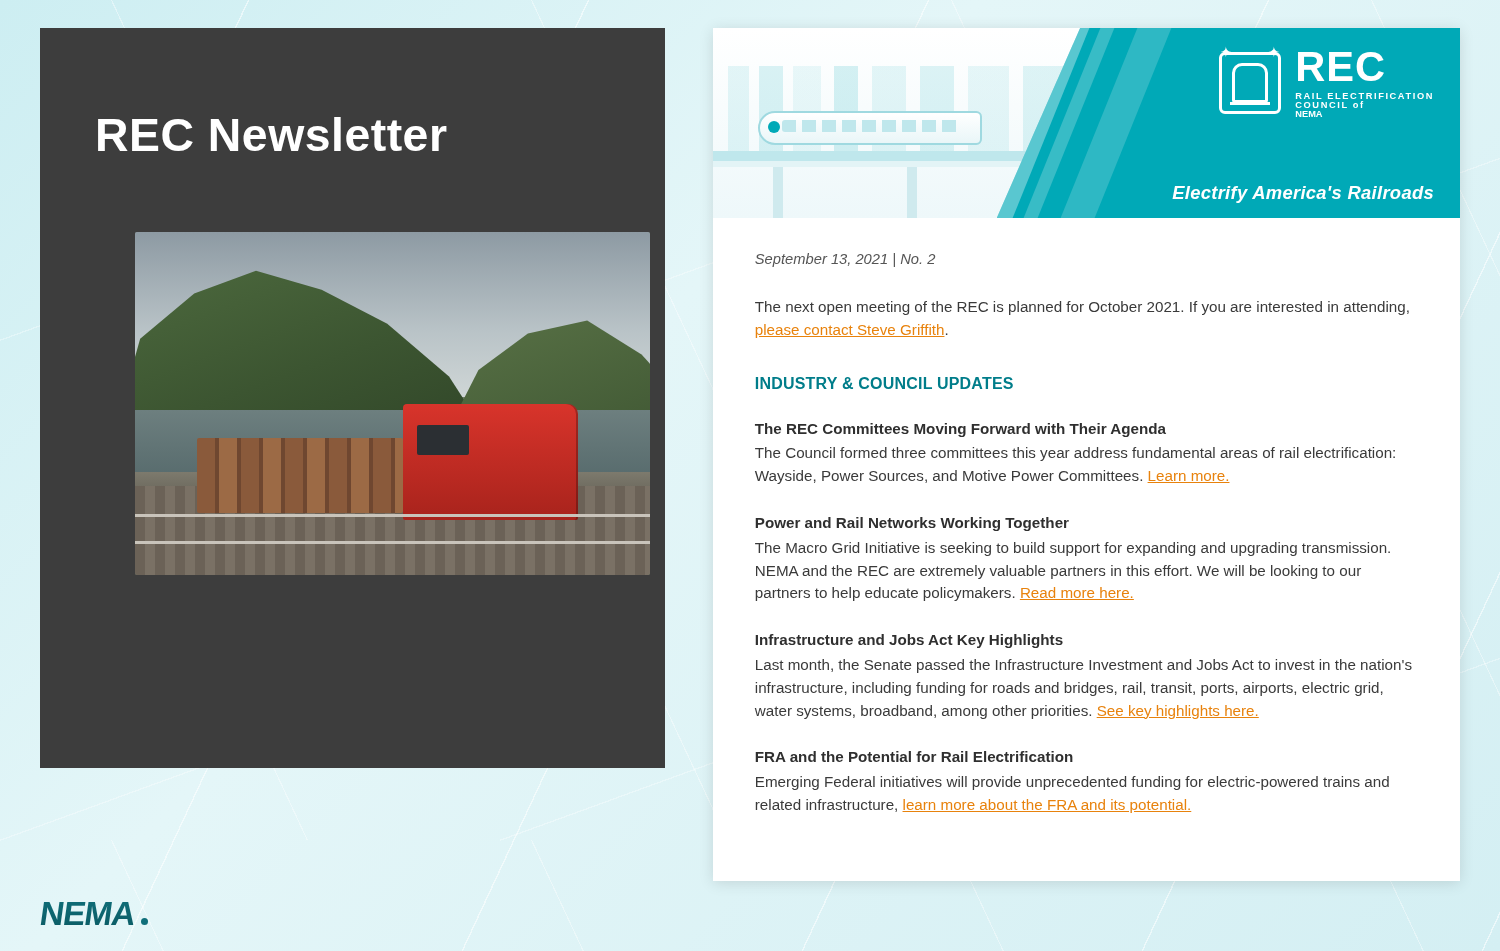REC Newsletter
✦ ✦
REC RAIL ELECTRIFICATION COUNCIL of NEMA
Electrify America's Railroads
September 13, 2021 | No. 2
The next open meeting of the REC is planned for October 2021. If you are interested in attending, please contact Steve Griffith.
INDUSTRY & COUNCIL UPDATES
The REC Committees Moving Forward with Their Agenda
The Council formed three committees this year address fundamental areas of rail electrification: Wayside, Power Sources, and Motive Power Committees. Learn more.
Power and Rail Networks Working Together
The Macro Grid Initiative is seeking to build support for expanding and upgrading transmission. NEMA and the REC are extremely valuable partners in this effort. We will be looking to our partners to help educate policymakers. Read more here.
Infrastructure and Jobs Act Key Highlights
Last month, the Senate passed the Infrastructure Investment and Jobs Act to invest in the nation's infrastructure, including funding for roads and bridges, rail, transit, ports, airports, electric grid, water systems, broadband, among other priorities. See key highlights here.
FRA and the Potential for Rail Electrification
Emerging Federal initiatives will provide unprecedented funding for electric-powered trains and related infrastructure, learn more about the FRA and its potential.
NEMA